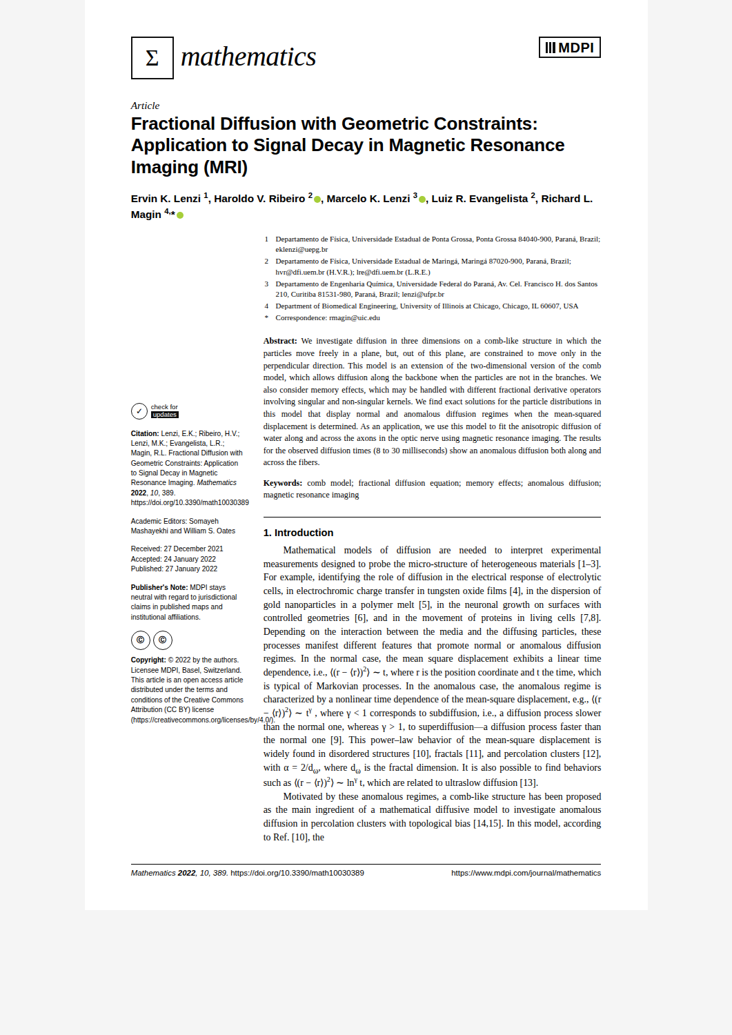Σ
mathematics
MDPI
Article
Fractional Diffusion with Geometric Constraints: Application to Signal Decay in Magnetic Resonance Imaging (MRI)
Ervin K. Lenzi 1, Haroldo V. Ribeiro 2 , Marcelo K. Lenzi 3 , Luiz R. Evangelista 2, Richard L. Magin 4,*
✓
check for
updates
Citation: Lenzi, E.K.; Ribeiro, H.V.; Lenzi, M.K.; Evangelista, L.R.; Magin, R.L. Fractional Diffusion with Geometric Constraints: Application to Signal Decay in Magnetic Resonance Imaging. Mathematics 2022, 10, 389. https://doi.org/10.3390/math10030389
Academic Editors: Somayeh Mashayekhi and William S. Oates
Received: 27 December 2021
Accepted: 24 January 2022
Published: 27 January 2022
Publisher's Note: MDPI stays neutral with regard to jurisdictional claims in published maps and institutional affiliations.
Ⓒ
Ⓒ
Copyright: © 2022 by the authors. Licensee MDPI, Basel, Switzerland. This article is an open access article distributed under the terms and conditions of the Creative Commons Attribution (CC BY) license (https://creativecommons.org/licenses/by/4.0/).
1 Departamento de Física, Universidade Estadual de Ponta Grossa, Ponta Grossa 84040-900, Paraná, Brazil; eklenzi@uepg.br
2 Departamento de Física, Universidade Estadual de Maringá, Maringá 87020-900, Paraná, Brazil; hvr@dfi.uem.br (H.V.R.); lre@dfi.uem.br (L.R.E.)
3 Departamento de Engenharia Química, Universidade Federal do Paraná, Av. Cel. Francisco H. dos Santos 210, Curitiba 81531-980, Paraná, Brazil; lenzi@ufpr.br
4 Department of Biomedical Engineering, University of Illinois at Chicago, Chicago, IL 60607, USA
*Correspondence: rmagin@uic.edu
Abstract: We investigate diffusion in three dimensions on a comb-like structure in which the particles move freely in a plane, but, out of this plane, are constrained to move only in the perpendicular direction. This model is an extension of the two-dimensional version of the comb model, which allows diffusion along the backbone when the particles are not in the branches. We also consider memory effects, which may be handled with different fractional derivative operators involving singular and non-singular kernels. We find exact solutions for the particle distributions in this model that display normal and anomalous diffusion regimes when the mean-squared displacement is determined. As an application, we use this model to fit the anisotropic diffusion of water along and across the axons in the optic nerve using magnetic resonance imaging. The results for the observed diffusion times (8 to 30 milliseconds) show an anomalous diffusion both along and across the fibers.
Keywords: comb model; fractional diffusion equation; memory effects; anomalous diffusion; magnetic resonance imaging
1. Introduction
Mathematical models of diffusion are needed to interpret experimental measurements designed to probe the micro-structure of heterogeneous materials [1–3]. For example, identifying the role of diffusion in the electrical response of electrolytic cells, in electrochromic charge transfer in tungsten oxide films [4], in the dispersion of gold nanoparticles in a polymer melt [5], in the neuronal growth on surfaces with controlled geometries [6], and in the movement of proteins in living cells [7,8]. Depending on the interaction between the media and the diffusing particles, these processes manifest different features that promote normal or anomalous diffusion regimes. In the normal case, the mean square displacement exhibits a linear time dependence, i.e., ⟨(r − ⟨r⟩)2⟩ ∼ t, where r is the position coordinate and t the time, which is typical of Markovian processes. In the anomalous case, the anomalous regime is characterized by a nonlinear time dependence of the mean-square displacement, e.g., ⟨(r − ⟨r⟩)2⟩ ∼ tγ , where γ < 1 corresponds to subdiffusion, i.e., a diffusion process slower than the normal one, whereas γ > 1, to superdiffusion—a diffusion process faster than the normal one [9]. This power–law behavior of the mean-square displacement is widely found in disordered structures [10], fractals [11], and percolation clusters [12], with α = 2/dω, where dω is the fractal dimension. It is also possible to find behaviors such as ⟨(r − ⟨r⟩)2⟩ ∼ lnγ t, which are related to ultraslow diffusion [13].
Motivated by these anomalous regimes, a comb-like structure has been proposed as the main ingredient of a mathematical diffusive model to investigate anomalous diffusion in percolation clusters with topological bias [14,15]. In this model, according to Ref. [10], the
Mathematics 2022, 10, 389. https://doi.org/10.3390/math10030389
https://www.mdpi.com/journal/mathematics